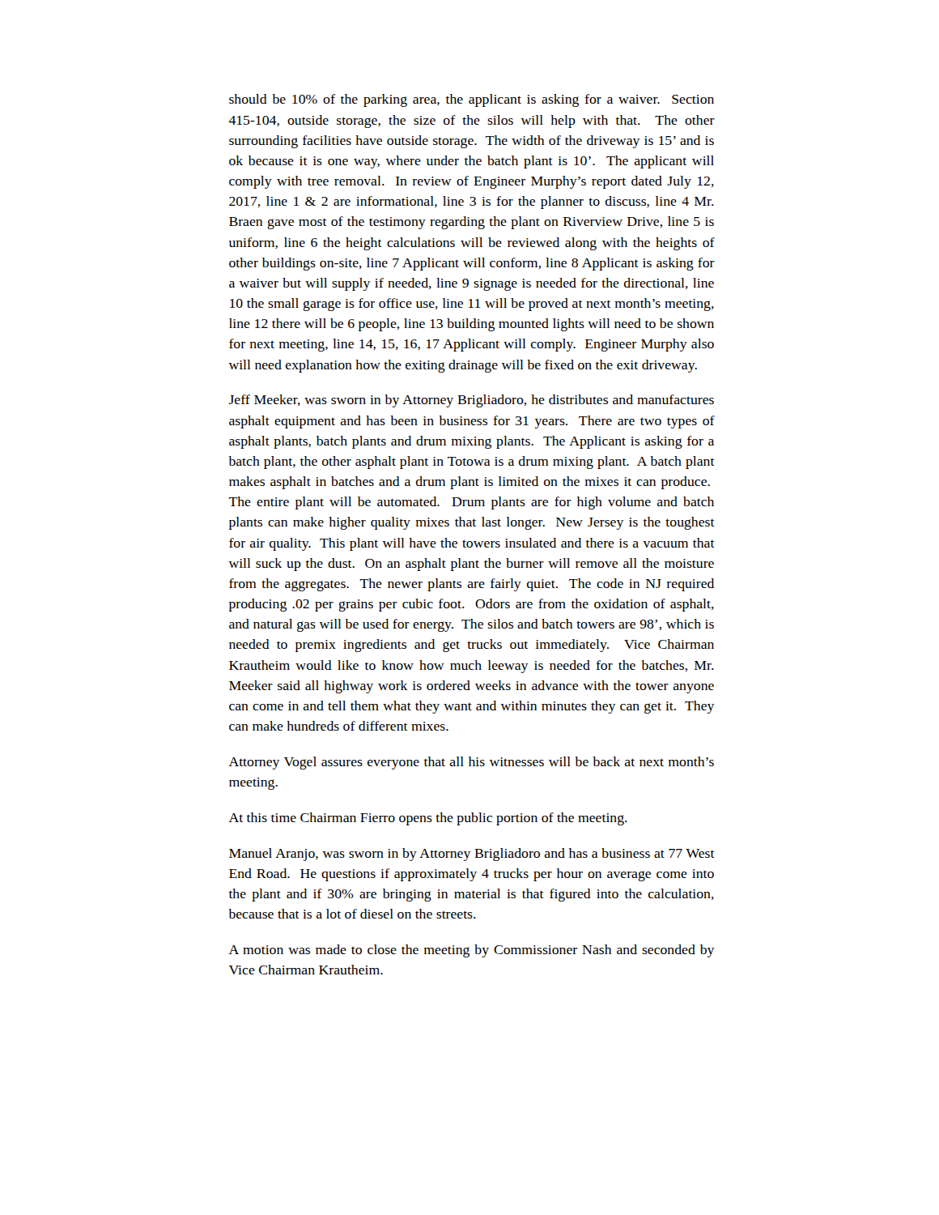should be 10% of the parking area, the applicant is asking for a waiver. Section 415-104, outside storage, the size of the silos will help with that. The other surrounding facilities have outside storage. The width of the driveway is 15’ and is ok because it is one way, where under the batch plant is 10’. The applicant will comply with tree removal. In review of Engineer Murphy’s report dated July 12, 2017, line 1 & 2 are informational, line 3 is for the planner to discuss, line 4 Mr. Braen gave most of the testimony regarding the plant on Riverview Drive, line 5 is uniform, line 6 the height calculations will be reviewed along with the heights of other buildings on-site, line 7 Applicant will conform, line 8 Applicant is asking for a waiver but will supply if needed, line 9 signage is needed for the directional, line 10 the small garage is for office use, line 11 will be proved at next month’s meeting, line 12 there will be 6 people, line 13 building mounted lights will need to be shown for next meeting, line 14, 15, 16, 17 Applicant will comply. Engineer Murphy also will need explanation how the exiting drainage will be fixed on the exit driveway.
Jeff Meeker, was sworn in by Attorney Brigliadoro, he distributes and manufactures asphalt equipment and has been in business for 31 years. There are two types of asphalt plants, batch plants and drum mixing plants. The Applicant is asking for a batch plant, the other asphalt plant in Totowa is a drum mixing plant. A batch plant makes asphalt in batches and a drum plant is limited on the mixes it can produce. The entire plant will be automated. Drum plants are for high volume and batch plants can make higher quality mixes that last longer. New Jersey is the toughest for air quality. This plant will have the towers insulated and there is a vacuum that will suck up the dust. On an asphalt plant the burner will remove all the moisture from the aggregates. The newer plants are fairly quiet. The code in NJ required producing .02 per grains per cubic foot. Odors are from the oxidation of asphalt, and natural gas will be used for energy. The silos and batch towers are 98’, which is needed to premix ingredients and get trucks out immediately. Vice Chairman Krautheim would like to know how much leeway is needed for the batches, Mr. Meeker said all highway work is ordered weeks in advance with the tower anyone can come in and tell them what they want and within minutes they can get it. They can make hundreds of different mixes.
Attorney Vogel assures everyone that all his witnesses will be back at next month’s meeting.
At this time Chairman Fierro opens the public portion of the meeting.
Manuel Aranjo, was sworn in by Attorney Brigliadoro and has a business at 77 West End Road. He questions if approximately 4 trucks per hour on average come into the plant and if 30% are bringing in material is that figured into the calculation, because that is a lot of diesel on the streets.
A motion was made to close the meeting by Commissioner Nash and seconded by Vice Chairman Krautheim.